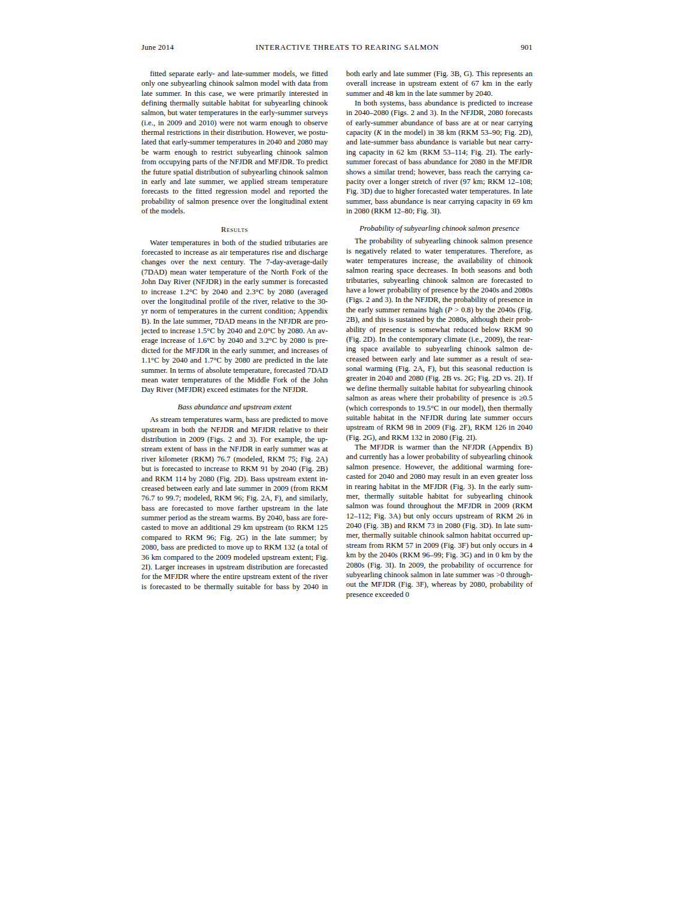June 2014 Interactive Threats to Rearing Salmon 901
fitted separate early- and late-summer models, we fitted only one subyearling chinook salmon model with data from late summer. In this case, we were primarily interested in defining thermally suitable habitat for subyearling chinook salmon, but water temperatures in the early-summer surveys (i.e., in 2009 and 2010) were not warm enough to observe thermal restrictions in their distribution. However, we postulated that early-summer temperatures in 2040 and 2080 may be warm enough to restrict subyearling chinook salmon from occupying parts of the NFJDR and MFJDR. To predict the future spatial distribution of subyearling chinook salmon in early and late summer, we applied stream temperature forecasts to the fitted regression model and reported the probability of salmon presence over the longitudinal extent of the models.
Results
Water temperatures in both of the studied tributaries are forecasted to increase as air temperatures rise and discharge changes over the next century. The 7-day-average-daily (7DAD) mean water temperature of the North Fork of the John Day River (NFJDR) in the early summer is forecasted to increase 1.2°C by 2040 and 2.3°C by 2080 (averaged over the longitudinal profile of the river, relative to the 30-yr norm of temperatures in the current condition; Appendix B). In the late summer, 7DAD means in the NFJDR are projected to increase 1.5°C by 2040 and 2.0°C by 2080. An average increase of 1.6°C by 2040 and 3.2°C by 2080 is predicted for the MFJDR in the early summer, and increases of 1.1°C by 2040 and 1.7°C by 2080 are predicted in the late summer. In terms of absolute temperature, forecasted 7DAD mean water temperatures of the Middle Fork of the John Day River (MFJDR) exceed estimates for the NFJDR.
Bass abundance and upstream extent
As stream temperatures warm, bass are predicted to move upstream in both the NFJDR and MFJDR relative to their distribution in 2009 (Figs. 2 and 3). For example, the upstream extent of bass in the NFJDR in early summer was at river kilometer (RKM) 76.7 (modeled, RKM 75; Fig. 2A) but is forecasted to increase to RKM 91 by 2040 (Fig. 2B) and RKM 114 by 2080 (Fig. 2D). Bass upstream extent increased between early and late summer in 2009 (from RKM 76.7 to 99.7; modeled, RKM 96; Fig. 2A, F), and similarly, bass are forecasted to move farther upstream in the late summer period as the stream warms. By 2040, bass are forecasted to move an additional 29 km upstream (to RKM 125 compared to RKM 96; Fig. 2G) in the late summer; by 2080, bass are predicted to move up to RKM 132 (a total of 36 km compared to the 2009 modeled upstream extent; Fig. 2I). Larger increases in upstream distribution are forecasted for the MFJDR where the entire upstream extent of the river is forecasted to be thermally suitable for bass by 2040 in both early and late summer (Fig. 3B, G). This represents an overall increase in upstream extent of 67 km in the early summer and 48 km in the late summer by 2040.
In both systems, bass abundance is predicted to increase in 2040–2080 (Figs. 2 and 3). In the NFJDR, 2080 forecasts of early-summer abundance of bass are at or near carrying capacity (K in the model) in 38 km (RKM 53–90; Fig. 2D), and late-summer bass abundance is variable but near carrying capacity in 62 km (RKM 53–114; Fig. 2I). The early-summer forecast of bass abundance for 2080 in the MFJDR shows a similar trend; however, bass reach the carrying capacity over a longer stretch of river (97 km; RKM 12–108; Fig. 3D) due to higher forecasted water temperatures. In late summer, bass abundance is near carrying capacity in 69 km in 2080 (RKM 12–80; Fig. 3I).
Probability of subyearling chinook salmon presence
The probability of subyearling chinook salmon presence is negatively related to water temperatures. Therefore, as water temperatures increase, the availability of chinook salmon rearing space decreases. In both seasons and both tributaries, subyearling chinook salmon are forecasted to have a lower probability of presence by the 2040s and 2080s (Figs. 2 and 3). In the NFJDR, the probability of presence in the early summer remains high (P > 0.8) by the 2040s (Fig. 2B), and this is sustained by the 2080s, although their probability of presence is somewhat reduced below RKM 90 (Fig. 2D). In the contemporary climate (i.e., 2009), the rearing space available to subyearling chinook salmon decreased between early and late summer as a result of seasonal warming (Fig. 2A, F), but this seasonal reduction is greater in 2040 and 2080 (Fig. 2B vs. 2G; Fig. 2D vs. 2I). If we define thermally suitable habitat for subyearling chinook salmon as areas where their probability of presence is ≥0.5 (which corresponds to 19.5°C in our model), then thermally suitable habitat in the NFJDR during late summer occurs upstream of RKM 98 in 2009 (Fig. 2F), RKM 126 in 2040 (Fig. 2G), and RKM 132 in 2080 (Fig. 2I).
The MFJDR is warmer than the NFJDR (Appendix B) and currently has a lower probability of subyearling chinook salmon presence. However, the additional warming forecasted for 2040 and 2080 may result in an even greater loss in rearing habitat in the MFJDR (Fig. 3). In the early summer, thermally suitable habitat for subyearling chinook salmon was found throughout the MFJDR in 2009 (RKM 12–112; Fig. 3A) but only occurs upstream of RKM 26 in 2040 (Fig. 3B) and RKM 73 in 2080 (Fig. 3D). In late summer, thermally suitable chinook salmon habitat occurred upstream from RKM 57 in 2009 (Fig. 3F) but only occurs in 4 km by the 2040s (RKM 96–99; Fig. 3G) and in 0 km by the 2080s (Fig. 3I). In 2009, the probability of occurrence for subyearling chinook salmon in late summer was >0 throughout the MFJDR (Fig. 3F), whereas by 2080, probability of presence exceeded 0